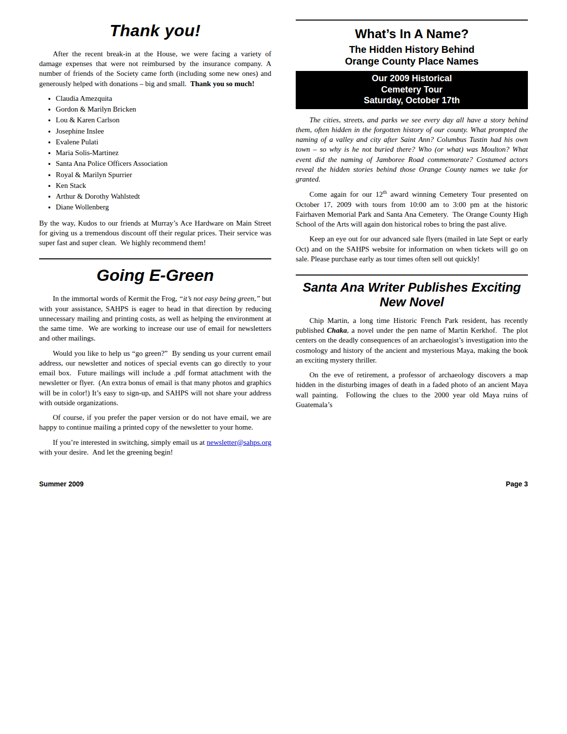Thank you!
After the recent break-in at the House, we were facing a variety of damage expenses that were not reimbursed by the insurance company. A number of friends of the Society came forth (including some new ones) and generously helped with donations – big and small. Thank you so much!
Claudia Amezquita
Gordon & Marilyn Bricken
Lou & Karen Carlson
Josephine Inslee
Evalene Pulati
Maria Solis-Martinez
Santa Ana Police Officers Association
Royal & Marilyn Spurrier
Ken Stack
Arthur & Dorothy Wahlstedt
Diane Wollenberg
By the way, Kudos to our friends at Murray’s Ace Hardware on Main Street for giving us a tremendous discount off their regular prices. Their service was super fast and super clean. We highly recommend them!
Going E-Green
In the immortal words of Kermit the Frog, “it’s not easy being green,” but with your assistance, SAHPS is eager to head in that direction by reducing unnecessary mailing and printing costs, as well as helping the environment at the same time. We are working to increase our use of email for newsletters and other mailings.
Would you like to help us “go green?” By sending us your current email address, our newsletter and notices of special events can go directly to your email box. Future mailings will include a .pdf format attachment with the newsletter or flyer. (An extra bonus of email is that many photos and graphics will be in color!) It’s easy to sign-up, and SAHPS will not share your address with outside organizations.
Of course, if you prefer the paper version or do not have email, we are happy to continue mailing a printed copy of the newsletter to your home.
If you’re interested in switching, simply email us at newsletter@sahps.org with your desire. And let the greening begin!
What’s In A Name?
The Hidden History Behind
Orange County Place Names
Our 2009 Historical
Cemetery Tour
Saturday, October 17th
The cities, streets, and parks we see every day all have a story behind them, often hidden in the forgotten history of our county. What prompted the naming of a valley and city after Saint Ann? Columbus Tustin had his own town – so why is he not buried there? Who (or what) was Moulton? What event did the naming of Jamboree Road commemorate? Costumed actors reveal the hidden stories behind those Orange County names we take for granted.
Come again for our 12th award winning Cemetery Tour presented on October 17, 2009 with tours from 10:00 am to 3:00 pm at the historic Fairhaven Memorial Park and Santa Ana Cemetery. The Orange County High School of the Arts will again don historical robes to bring the past alive.
Keep an eye out for our advanced sale flyers (mailed in late Sept or early Oct) and on the SAHPS website for information on when tickets will go on sale. Please purchase early as tour times often sell out quickly!
Santa Ana Writer Publishes Exciting New Novel
Chip Martin, a long time Historic French Park resident, has recently published Chaka, a novel under the pen name of Martin Kerkhof. The plot centers on the deadly consequences of an archaeologist’s investigation into the cosmology and history of the ancient and mysterious Maya, making the book an exciting mystery thriller.
On the eve of retirement, a professor of archaeology discovers a map hidden in the disturbing images of death in a faded photo of an ancient Maya wall painting. Following the clues to the 2000 year old Maya ruins of Guatemala’s
Summer 2009 Page 3